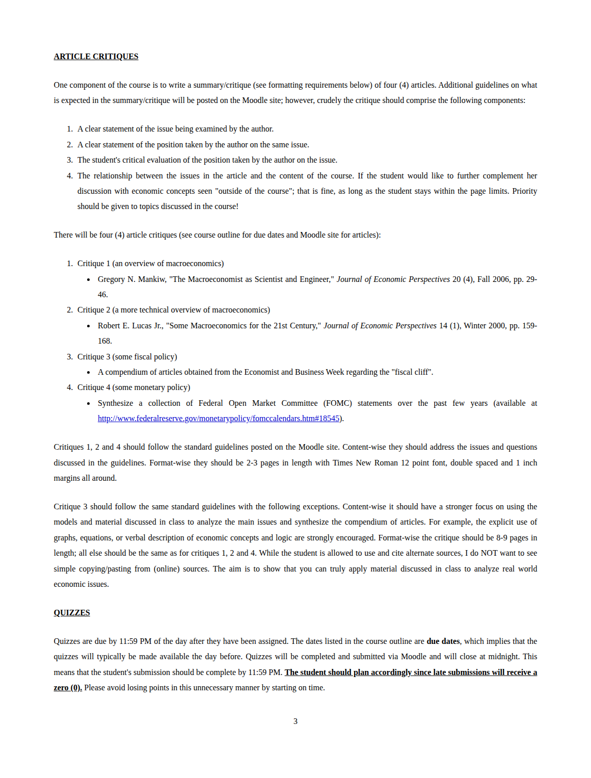ARTICLE CRITIQUES
One component of the course is to write a summary/critique (see formatting requirements below) of four (4) articles. Additional guidelines on what is expected in the summary/critique will be posted on the Moodle site; however, crudely the critique should comprise the following components:
A clear statement of the issue being examined by the author.
A clear statement of the position taken by the author on the same issue.
The student's critical evaluation of the position taken by the author on the issue.
The relationship between the issues in the article and the content of the course. If the student would like to further complement her discussion with economic concepts seen "outside of the course"; that is fine, as long as the student stays within the page limits. Priority should be given to topics discussed in the course!
There will be four (4) article critiques (see course outline for due dates and Moodle site for articles):
Critique 1 (an overview of macroeconomics)
Gregory N. Mankiw, "The Macroeconomist as Scientist and Engineer," Journal of Economic Perspectives 20 (4), Fall 2006, pp. 29-46.
Critique 2 (a more technical overview of macroeconomics)
Robert E. Lucas Jr., "Some Macroeconomics for the 21st Century," Journal of Economic Perspectives 14 (1), Winter 2000, pp. 159-168.
Critique 3 (some fiscal policy)
A compendium of articles obtained from the Economist and Business Week regarding the "fiscal cliff".
Critique 4 (some monetary policy)
Synthesize a collection of Federal Open Market Committee (FOMC) statements over the past few years (available at http://www.federalreserve.gov/monetarypolicy/fomccalendars.htm#18545).
Critiques 1, 2 and 4 should follow the standard guidelines posted on the Moodle site. Content-wise they should address the issues and questions discussed in the guidelines. Format-wise they should be 2-3 pages in length with Times New Roman 12 point font, double spaced and 1 inch margins all around.
Critique 3 should follow the same standard guidelines with the following exceptions. Content-wise it should have a stronger focus on using the models and material discussed in class to analyze the main issues and synthesize the compendium of articles. For example, the explicit use of graphs, equations, or verbal description of economic concepts and logic are strongly encouraged. Format-wise the critique should be 8-9 pages in length; all else should be the same as for critiques 1, 2 and 4. While the student is allowed to use and cite alternate sources, I do NOT want to see simple copying/pasting from (online) sources. The aim is to show that you can truly apply material discussed in class to analyze real world economic issues.
QUIZZES
Quizzes are due by 11:59 PM of the day after they have been assigned. The dates listed in the course outline are due dates, which implies that the quizzes will typically be made available the day before. Quizzes will be completed and submitted via Moodle and will close at midnight. This means that the student's submission should be complete by 11:59 PM. The student should plan accordingly since late submissions will receive a zero (0). Please avoid losing points in this unnecessary manner by starting on time.
3